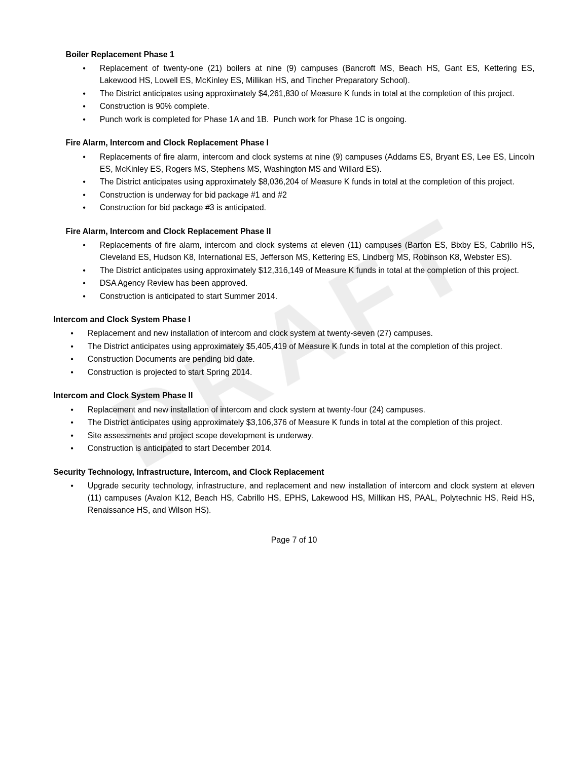DRAFT
Boiler Replacement Phase 1
Replacement of twenty-one (21) boilers at nine (9) campuses (Bancroft MS, Beach HS, Gant ES, Kettering ES, Lakewood HS, Lowell ES, McKinley ES, Millikan HS, and Tincher Preparatory School).
The District anticipates using approximately $4,261,830 of Measure K funds in total at the completion of this project.
Construction is 90% complete.
Punch work is completed for Phase 1A and 1B. Punch work for Phase 1C is ongoing.
Fire Alarm, Intercom and Clock Replacement Phase I
Replacements of fire alarm, intercom and clock systems at nine (9) campuses (Addams ES, Bryant ES, Lee ES, Lincoln ES, McKinley ES, Rogers MS, Stephens MS, Washington MS and Willard ES).
The District anticipates using approximately $8,036,204 of Measure K funds in total at the completion of this project.
Construction is underway for bid package #1 and #2
Construction for bid package #3 is anticipated.
Fire Alarm, Intercom and Clock Replacement Phase II
Replacements of fire alarm, intercom and clock systems at eleven (11) campuses (Barton ES, Bixby ES, Cabrillo HS, Cleveland ES, Hudson K8, International ES, Jefferson MS, Kettering ES, Lindberg MS, Robinson K8, Webster ES).
The District anticipates using approximately $12,316,149 of Measure K funds in total at the completion of this project.
DSA Agency Review has been approved.
Construction is anticipated to start Summer 2014.
Intercom and Clock System Phase I
Replacement and new installation of intercom and clock system at twenty-seven (27) campuses.
The District anticipates using approximately $5,405,419 of Measure K funds in total at the completion of this project.
Construction Documents are pending bid date.
Construction is projected to start Spring 2014.
Intercom and Clock System Phase II
Replacement and new installation of intercom and clock system at twenty-four (24) campuses.
The District anticipates using approximately $3,106,376 of Measure K funds in total at the completion of this project.
Site assessments and project scope development is underway.
Construction is anticipated to start December 2014.
Security Technology, Infrastructure, Intercom, and Clock Replacement
Upgrade security technology, infrastructure, and replacement and new installation of intercom and clock system at eleven (11) campuses (Avalon K12, Beach HS, Cabrillo HS, EPHS, Lakewood HS, Millikan HS, PAAL, Polytechnic HS, Reid HS, Renaissance HS, and Wilson HS).
Page 7 of 10